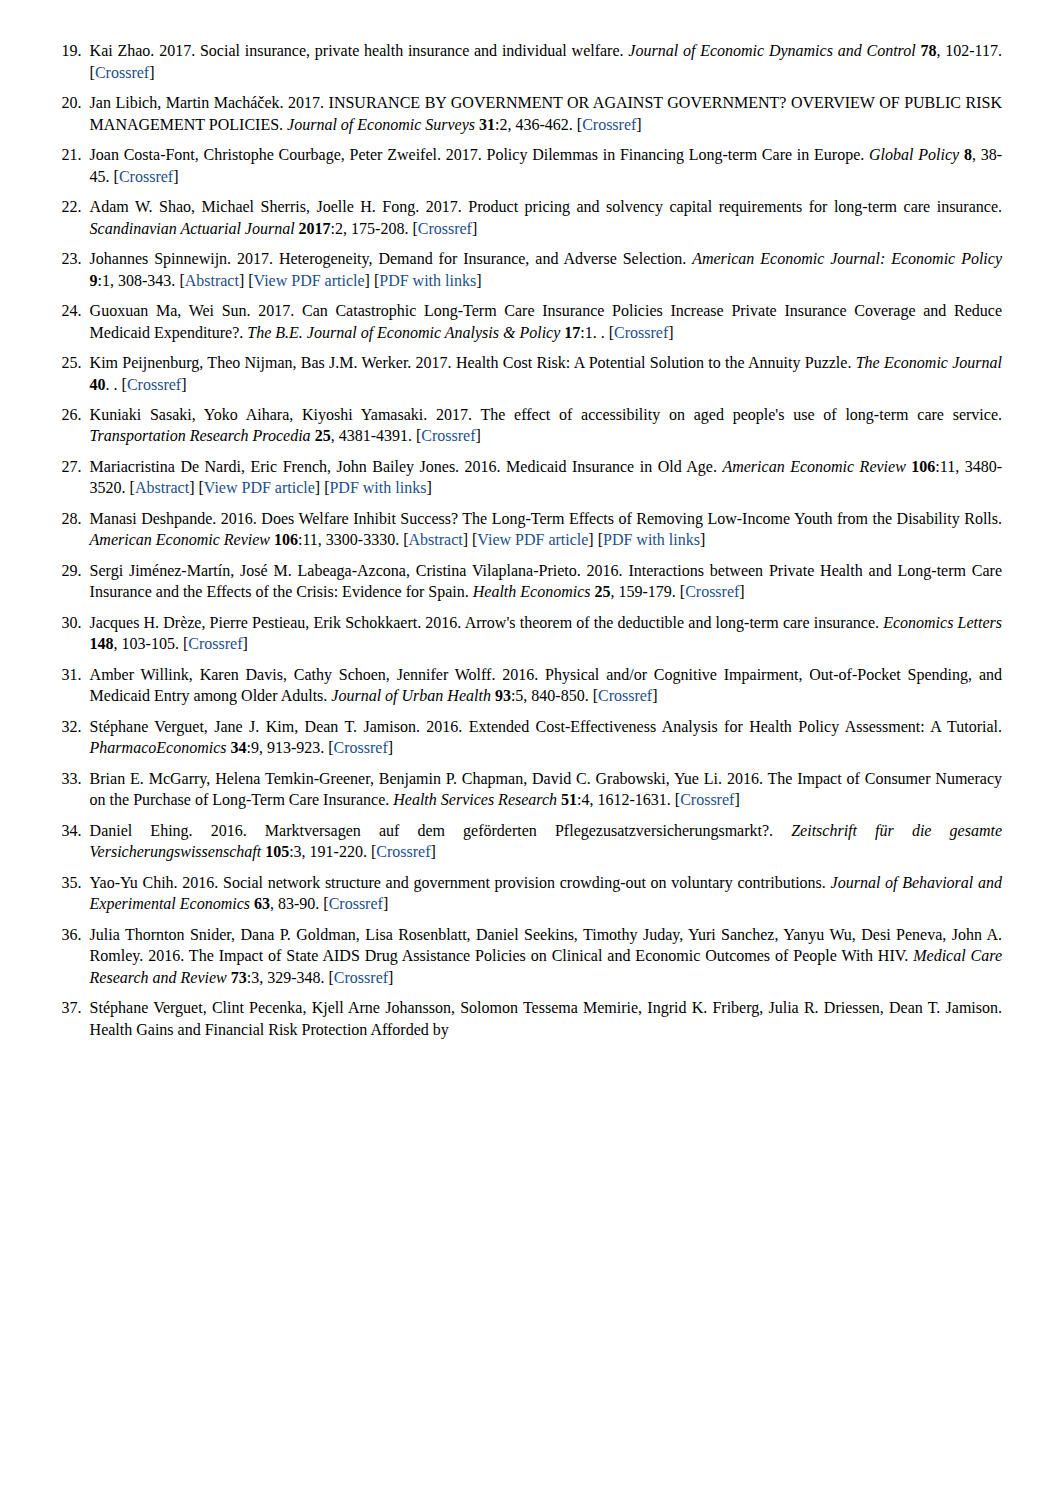19. Kai Zhao. 2017. Social insurance, private health insurance and individual welfare. Journal of Economic Dynamics and Control 78, 102-117. [Crossref]
20. Jan Libich, Martin Macháček. 2017. INSURANCE BY GOVERNMENT OR AGAINST GOVERNMENT? OVERVIEW OF PUBLIC RISK MANAGEMENT POLICIES. Journal of Economic Surveys 31:2, 436-462. [Crossref]
21. Joan Costa-Font, Christophe Courbage, Peter Zweifel. 2017. Policy Dilemmas in Financing Long-term Care in Europe. Global Policy 8, 38-45. [Crossref]
22. Adam W. Shao, Michael Sherris, Joelle H. Fong. 2017. Product pricing and solvency capital requirements for long-term care insurance. Scandinavian Actuarial Journal 2017:2, 175-208. [Crossref]
23. Johannes Spinnewijn. 2017. Heterogeneity, Demand for Insurance, and Adverse Selection. American Economic Journal: Economic Policy 9:1, 308-343. [Abstract] [View PDF article] [PDF with links]
24. Guoxuan Ma, Wei Sun. 2017. Can Catastrophic Long-Term Care Insurance Policies Increase Private Insurance Coverage and Reduce Medicaid Expenditure?. The B.E. Journal of Economic Analysis & Policy 17:1. . [Crossref]
25. Kim Peijnenburg, Theo Nijman, Bas J.M. Werker. 2017. Health Cost Risk: A Potential Solution to the Annuity Puzzle. The Economic Journal 40. . [Crossref]
26. Kuniaki Sasaki, Yoko Aihara, Kiyoshi Yamasaki. 2017. The effect of accessibility on aged people's use of long-term care service. Transportation Research Procedia 25, 4381-4391. [Crossref]
27. Mariacristina De Nardi, Eric French, John Bailey Jones. 2016. Medicaid Insurance in Old Age. American Economic Review 106:11, 3480-3520. [Abstract] [View PDF article] [PDF with links]
28. Manasi Deshpande. 2016. Does Welfare Inhibit Success? The Long-Term Effects of Removing Low-Income Youth from the Disability Rolls. American Economic Review 106:11, 3300-3330. [Abstract] [View PDF article] [PDF with links]
29. Sergi Jiménez-Martín, José M. Labeaga-Azcona, Cristina Vilaplana-Prieto. 2016. Interactions between Private Health and Long-term Care Insurance and the Effects of the Crisis: Evidence for Spain. Health Economics 25, 159-179. [Crossref]
30. Jacques H. Drèze, Pierre Pestieau, Erik Schokkaert. 2016. Arrow's theorem of the deductible and long-term care insurance. Economics Letters 148, 103-105. [Crossref]
31. Amber Willink, Karen Davis, Cathy Schoen, Jennifer Wolff. 2016. Physical and/or Cognitive Impairment, Out-of-Pocket Spending, and Medicaid Entry among Older Adults. Journal of Urban Health 93:5, 840-850. [Crossref]
32. Stéphane Verguet, Jane J. Kim, Dean T. Jamison. 2016. Extended Cost-Effectiveness Analysis for Health Policy Assessment: A Tutorial. PharmacoEconomics 34:9, 913-923. [Crossref]
33. Brian E. McGarry, Helena Temkin-Greener, Benjamin P. Chapman, David C. Grabowski, Yue Li. 2016. The Impact of Consumer Numeracy on the Purchase of Long-Term Care Insurance. Health Services Research 51:4, 1612-1631. [Crossref]
34. Daniel Ehing. 2016. Marktversagen auf dem geförderten Pflegezusatzversicherungsmarkt?. Zeitschrift für die gesamte Versicherungswissenschaft 105:3, 191-220. [Crossref]
35. Yao-Yu Chih. 2016. Social network structure and government provision crowding-out on voluntary contributions. Journal of Behavioral and Experimental Economics 63, 83-90. [Crossref]
36. Julia Thornton Snider, Dana P. Goldman, Lisa Rosenblatt, Daniel Seekins, Timothy Juday, Yuri Sanchez, Yanyu Wu, Desi Peneva, John A. Romley. 2016. The Impact of State AIDS Drug Assistance Policies on Clinical and Economic Outcomes of People With HIV. Medical Care Research and Review 73:3, 329-348. [Crossref]
37. Stéphane Verguet, Clint Pecenka, Kjell Arne Johansson, Solomon Tessema Memirie, Ingrid K. Friberg, Julia R. Driessen, Dean T. Jamison. Health Gains and Financial Risk Protection Afforded by